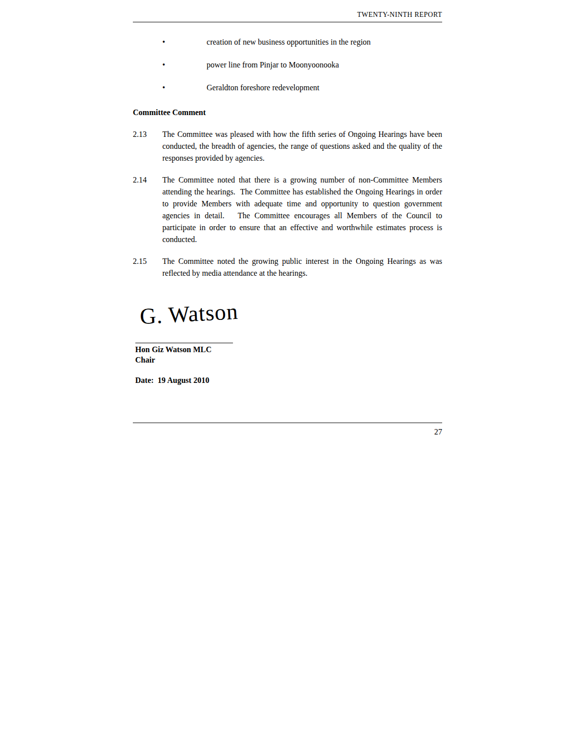TWENTY-NINTH REPORT
creation of new business opportunities in the region
power line from Pinjar to Moonyoonooka
Geraldton foreshore redevelopment
Committee Comment
2.13
The Committee was pleased with how the fifth series of Ongoing Hearings have been conducted, the breadth of agencies, the range of questions asked and the quality of the responses provided by agencies.
2.14
The Committee noted that there is a growing number of non-Committee Members attending the hearings. The Committee has established the Ongoing Hearings in order to provide Members with adequate time and opportunity to question government agencies in detail. The Committee encourages all Members of the Council to participate in order to ensure that an effective and worthwhile estimates process is conducted.
2.15
The Committee noted the growing public interest in the Ongoing Hearings as was reflected by media attendance at the hearings.
G. Watson
Hon Giz Watson MLC
Chair
Date: 19 August 2010
27